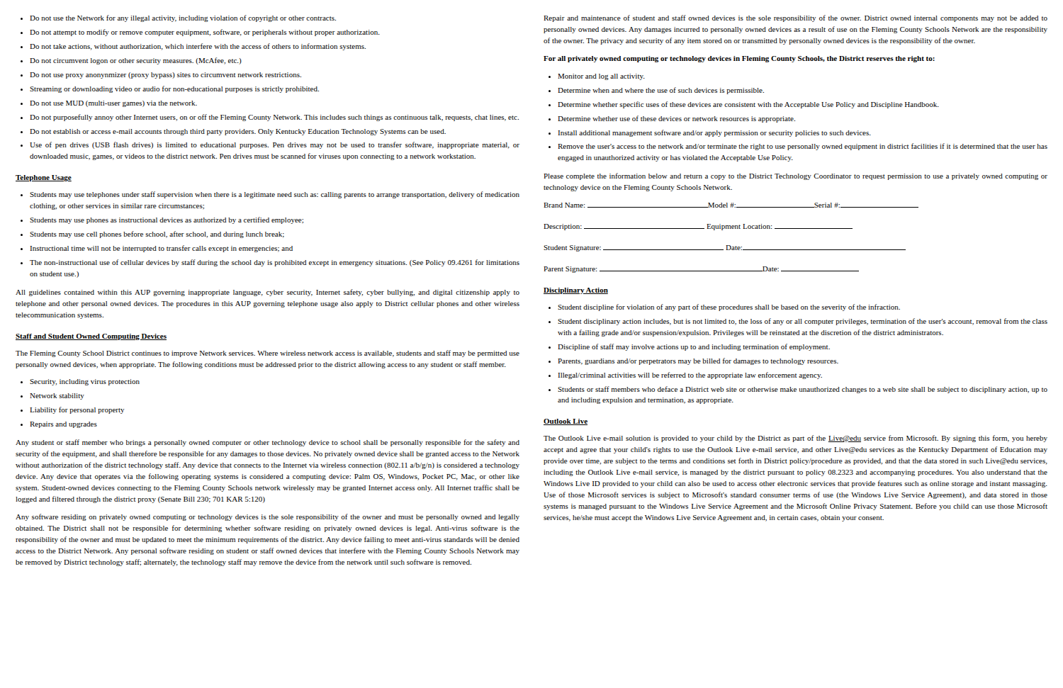Do not use the Network for any illegal activity, including violation of copyright or other contracts.
Do not attempt to modify or remove computer equipment, software, or peripherals without proper authorization.
Do not take actions, without authorization, which interfere with the access of others to information systems.
Do not circumvent logon or other security measures. (McAfee, etc.)
Do not use proxy anonynmizer (proxy bypass) sites to circumvent network restrictions.
Streaming or downloading video or audio for non-educational purposes is strictly prohibited.
Do not use MUD (multi-user games) via the network.
Do not purposefully annoy other Internet users, on or off the Fleming County Network. This includes such things as continuous talk, requests, chat lines, etc.
Do not establish or access e-mail accounts through third party providers. Only Kentucky Education Technology Systems can be used.
Use of pen drives (USB flash drives) is limited to educational purposes. Pen drives may not be used to transfer software, inappropriate material, or downloaded music, games, or videos to the district network. Pen drives must be scanned for viruses upon connecting to a network workstation.
Telephone Usage
Students may use telephones under staff supervision when there is a legitimate need such as: calling parents to arrange transportation, delivery of medication clothing, or other services in similar rare circumstances;
Students may use phones as instructional devices as authorized by a certified employee;
Students may use cell phones before school, after school, and during lunch break;
Instructional time will not be interrupted to transfer calls except in emergencies; and
The non-instructional use of cellular devices by staff during the school day is prohibited except in emergency situations. (See Policy 09.4261 for limitations on student use.)
All guidelines contained within this AUP governing inappropriate language, cyber security, Internet safety, cyber bullying, and digital citizenship apply to telephone and other personal owned devices. The procedures in this AUP governing telephone usage also apply to District cellular phones and other wireless telecommunication systems.
Staff and Student Owned Computing Devices
The Fleming County School District continues to improve Network services. Where wireless network access is available, students and staff may be permitted use personally owned devices, when appropriate. The following conditions must be addressed prior to the district allowing access to any student or staff member.
Security, including virus protection
Network stability
Liability for personal property
Repairs and upgrades
Any student or staff member who brings a personally owned computer or other technology device to school shall be personally responsible for the safety and security of the equipment, and shall therefore be responsible for any damages to those devices. No privately owned device shall be granted access to the Network without authorization of the district technology staff. Any device that connects to the Internet via wireless connection (802.11 a/b/g/n) is considered a technology device. Any device that operates via the following operating systems is considered a computing device: Palm OS, Windows, Pocket PC, Mac, or other like system. Student-owned devices connecting to the Fleming County Schools network wirelessly may be granted Internet access only. All Internet traffic shall be logged and filtered through the district proxy (Senate Bill 230; 701 KAR 5:120)
Any software residing on privately owned computing or technology devices is the sole responsibility of the owner and must be personally owned and legally obtained. The District shall not be responsible for determining whether software residing on privately owned devices is legal. Anti-virus software is the responsibility of the owner and must be updated to meet the minimum requirements of the district. Any device failing to meet anti-virus standards will be denied access to the District Network. Any personal software residing on student or staff owned devices that interfere with the Fleming County Schools Network may be removed by District technology staff; alternately, the technology staff may remove the device from the network until such software is removed.
Repair and maintenance of student and staff owned devices is the sole responsibility of the owner. District owned internal components may not be added to personally owned devices. Any damages incurred to personally owned devices as a result of use on the Fleming County Schools Network are the responsibility of the owner. The privacy and security of any item stored on or transmitted by personally owned devices is the responsibility of the owner.
For all privately owned computing or technology devices in Fleming County Schools, the District reserves the right to:
Monitor and log all activity.
Determine when and where the use of such devices is permissible.
Determine whether specific uses of these devices are consistent with the Acceptable Use Policy and Discipline Handbook.
Determine whether use of these devices or network resources is appropriate.
Install additional management software and/or apply permission or security policies to such devices.
Remove the user's access to the network and/or terminate the right to use personally owned equipment in district facilities if it is determined that the user has engaged in unauthorized activity or has violated the Acceptable Use Policy.
Please complete the information below and return a copy to the District Technology Coordinator to request permission to use a privately owned computing or technology device on the Fleming County Schools Network.
Brand Name: Model #: Serial #:
Description: Equipment Location:
Student Signature: Date:
Parent Signature: Date:
Disciplinary Action
Student discipline for violation of any part of these procedures shall be based on the severity of the infraction.
Student disciplinary action includes, but is not limited to, the loss of any or all computer privileges, termination of the user's account, removal from the class with a failing grade and/or suspension/expulsion. Privileges will be reinstated at the discretion of the district administrators.
Discipline of staff may involve actions up to and including termination of employment.
Parents, guardians and/or perpetrators may be billed for damages to technology resources.
Illegal/criminal activities will be referred to the appropriate law enforcement agency.
Students or staff members who deface a District web site or otherwise make unauthorized changes to a web site shall be subject to disciplinary action, up to and including expulsion and termination, as appropriate.
Outlook Live
The Outlook Live e-mail solution is provided to your child by the District as part of the Live@edu service from Microsoft. By signing this form, you hereby accept and agree that your child's rights to use the Outlook Live e-mail service, and other Live@edu services as the Kentucky Department of Education may provide over time, are subject to the terms and conditions set forth in District policy/procedure as provided, and that the data stored in such Live@edu services, including the Outlook Live e-mail service, is managed by the district pursuant to policy 08.2323 and accompanying procedures. You also understand that the Windows Live ID provided to your child can also be used to access other electronic services that provide features such as online storage and instant massaging. Use of those Microsoft services is subject to Microsoft's standard consumer terms of use (the Windows Live Service Agreement), and data stored in those systems is managed pursuant to the Windows Live Service Agreement and the Microsoft Online Privacy Statement. Before you child can use those Microsoft services, he/she must accept the Windows Live Service Agreement and, in certain cases, obtain your consent.